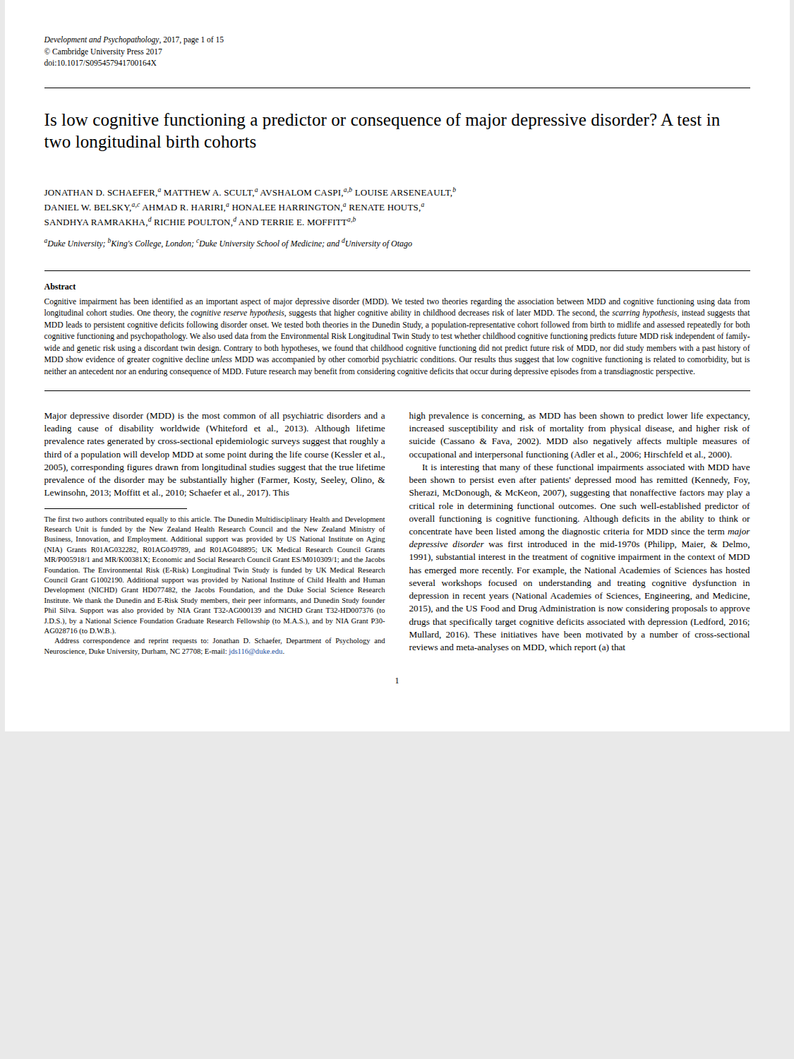Development and Psychopathology, 2017, page 1 of 15
© Cambridge University Press 2017
doi:10.1017/S095457941700164X
Is low cognitive functioning a predictor or consequence of major depressive disorder? A test in two longitudinal birth cohorts
JONATHAN D. SCHAEFER,a MATTHEW A. SCULT,a AVSHALOM CASPI,a,b LOUISE ARSENEAULT,b
DANIEL W. BELSKY,a,c AHMAD R. HARIRI,a HONALEE HARRINGTON,a RENATE HOUTS,a
SANDHYA RAMRAKHA,d RICHIE POULTON,d AND TERRIE E. MOFFITTa,b
aDuke University; bKing's College, London; cDuke University School of Medicine; and dUniversity of Otago
Abstract
Cognitive impairment has been identified as an important aspect of major depressive disorder (MDD). We tested two theories regarding the association between MDD and cognitive functioning using data from longitudinal cohort studies. One theory, the cognitive reserve hypothesis, suggests that higher cognitive ability in childhood decreases risk of later MDD. The second, the scarring hypothesis, instead suggests that MDD leads to persistent cognitive deficits following disorder onset. We tested both theories in the Dunedin Study, a population-representative cohort followed from birth to midlife and assessed repeatedly for both cognitive functioning and psychopathology. We also used data from the Environmental Risk Longitudinal Twin Study to test whether childhood cognitive functioning predicts future MDD risk independent of family-wide and genetic risk using a discordant twin design. Contrary to both hypotheses, we found that childhood cognitive functioning did not predict future risk of MDD, nor did study members with a past history of MDD show evidence of greater cognitive decline unless MDD was accompanied by other comorbid psychiatric conditions. Our results thus suggest that low cognitive functioning is related to comorbidity, but is neither an antecedent nor an enduring consequence of MDD. Future research may benefit from considering cognitive deficits that occur during depressive episodes from a transdiagnostic perspective.
Major depressive disorder (MDD) is the most common of all psychiatric disorders and a leading cause of disability worldwide (Whiteford et al., 2013). Although lifetime prevalence rates generated by cross-sectional epidemiologic surveys suggest that roughly a third of a population will develop MDD at some point during the life course (Kessler et al., 2005), corresponding figures drawn from longitudinal studies suggest that the true lifetime prevalence of the disorder may be substantially higher (Farmer, Kosty, Seeley, Olino, & Lewinsohn, 2013; Moffitt et al., 2010; Schaefer et al., 2017). This
The first two authors contributed equally to this article. The Dunedin Multidisciplinary Health and Development Research Unit is funded by the New Zealand Health Research Council and the New Zealand Ministry of Business, Innovation, and Employment. Additional support was provided by US National Institute on Aging (NIA) Grants R01AG032282, R01AG049789, and R01AG048895; UK Medical Research Council Grants MR/P005918/1 and MR/K00381X; Economic and Social Research Council Grant ES/M010309/1; and the Jacobs Foundation. The Environmental Risk (E-Risk) Longitudinal Twin Study is funded by UK Medical Research Council Grant G1002190. Additional support was provided by National Institute of Child Health and Human Development (NICHD) Grant HD077482, the Jacobs Foundation, and the Duke Social Science Research Institute. We thank the Dunedin and E-Risk Study members, their peer informants, and Dunedin Study founder Phil Silva. Support was also provided by NIA Grant T32-AG000139 and NICHD Grant T32-HD007376 (to J.D.S.), by a National Science Foundation Graduate Research Fellowship (to M.A.S.), and by NIA Grant P30-AG028716 (to D.W.B.).
Address correspondence and reprint requests to: Jonathan D. Schaefer, Department of Psychology and Neuroscience, Duke University, Durham, NC 27708; E-mail: jds116@duke.edu.
high prevalence is concerning, as MDD has been shown to predict lower life expectancy, increased susceptibility and risk of mortality from physical disease, and higher risk of suicide (Cassano & Fava, 2002). MDD also negatively affects multiple measures of occupational and interpersonal functioning (Adler et al., 2006; Hirschfeld et al., 2000).
It is interesting that many of these functional impairments associated with MDD have been shown to persist even after patients' depressed mood has remitted (Kennedy, Foy, Sherazi, McDonough, & McKeon, 2007), suggesting that nonaffective factors may play a critical role in determining functional outcomes. One such well-established predictor of overall functioning is cognitive functioning. Although deficits in the ability to think or concentrate have been listed among the diagnostic criteria for MDD since the term major depressive disorder was first introduced in the mid-1970s (Philipp, Maier, & Delmo, 1991), substantial interest in the treatment of cognitive impairment in the context of MDD has emerged more recently. For example, the National Academies of Sciences has hosted several workshops focused on understanding and treating cognitive dysfunction in depression in recent years (National Academies of Sciences, Engineering, and Medicine, 2015), and the US Food and Drug Administration is now considering proposals to approve drugs that specifically target cognitive deficits associated with depression (Ledford, 2016; Mullard, 2016). These initiatives have been motivated by a number of cross-sectional reviews and meta-analyses on MDD, which report (a) that
1